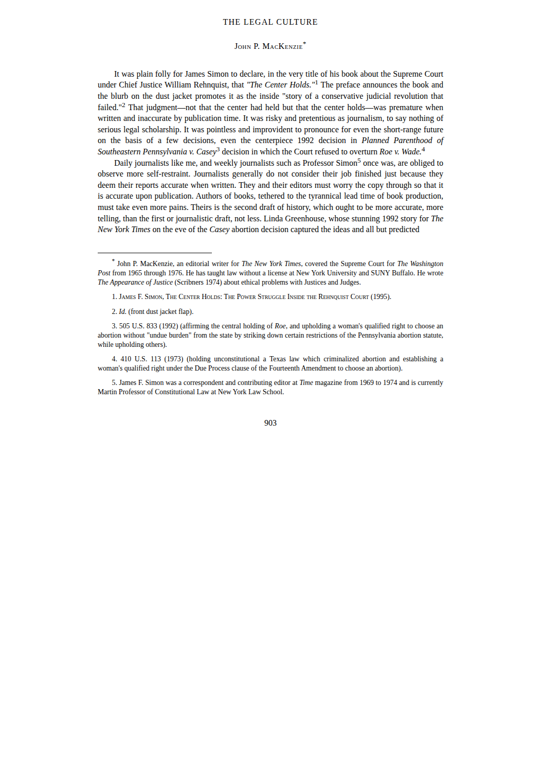THE LEGAL CULTURE
John P. MacKenzie*
It was plain folly for James Simon to declare, in the very title of his book about the Supreme Court under Chief Justice William Rehnquist, that "The Center Holds."1 The preface announces the book and the blurb on the dust jacket promotes it as the inside "story of a conservative judicial revolution that failed."2 That judgment—not that the center had held but that the center holds—was premature when written and inaccurate by publication time. It was risky and pretentious as journalism, to say nothing of serious legal scholarship. It was pointless and improvident to pronounce for even the short-range future on the basis of a few decisions, even the centerpiece 1992 decision in Planned Parenthood of Southeastern Pennsylvania v. Casey3 decision in which the Court refused to overturn Roe v. Wade.4
Daily journalists like me, and weekly journalists such as Professor Simon5 once was, are obliged to observe more self-restraint. Journalists generally do not consider their job finished just because they deem their reports accurate when written. They and their editors must worry the copy through so that it is accurate upon publication. Authors of books, tethered to the tyrannical lead time of book production, must take even more pains. Theirs is the second draft of history, which ought to be more accurate, more telling, than the first or journalistic draft, not less. Linda Greenhouse, whose stunning 1992 story for The New York Times on the eve of the Casey abortion decision captured the ideas and all but predicted
* John P. MacKenzie, an editorial writer for The New York Times, covered the Supreme Court for The Washington Post from 1965 through 1976. He has taught law without a license at New York University and SUNY Buffalo. He wrote The Appearance of Justice (Scribners 1974) about ethical problems with Justices and Judges.
1. James F. Simon, The Center Holds: The Power Struggle Inside the Rehnquist Court (1995).
2. Id. (front dust jacket flap).
3. 505 U.S. 833 (1992) (affirming the central holding of Roe, and upholding a woman's qualified right to choose an abortion without "undue burden" from the state by striking down certain restrictions of the Pennsylvania abortion statute, while upholding others).
4. 410 U.S. 113 (1973) (holding unconstitutional a Texas law which criminalized abortion and establishing a woman's qualified right under the Due Process clause of the Fourteenth Amendment to choose an abortion).
5. James F. Simon was a correspondent and contributing editor at Time magazine from 1969 to 1974 and is currently Martin Professor of Constitutional Law at New York Law School.
903